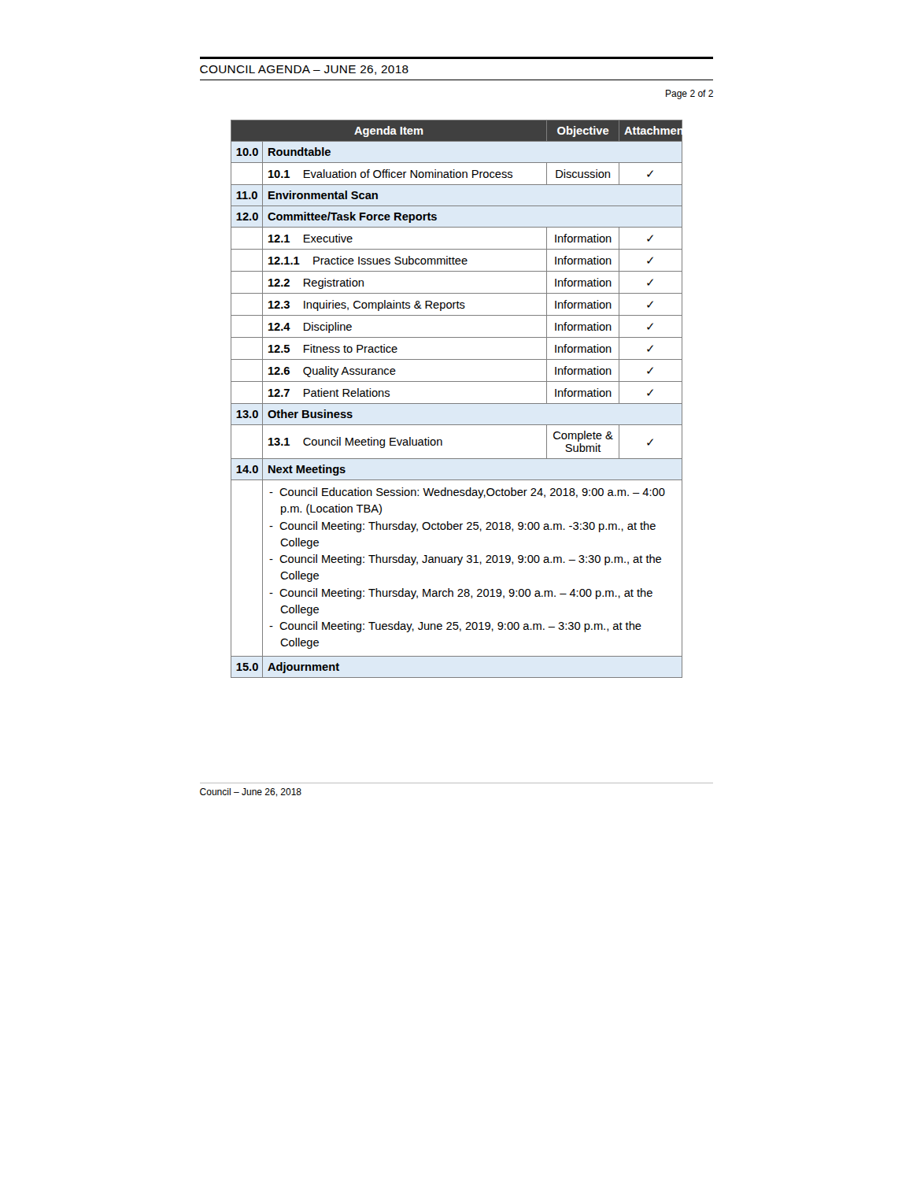COUNCIL AGENDA – JUNE 26, 2018
Page 2 of 2
| Agenda Item | Objective | Attachment |
| --- | --- | --- |
| 10.0 | Roundtable |
| | 10.1 Evaluation of Officer Nomination Process | Discussion | ✓ |
| 11.0 | Environmental Scan |
| 12.0 | Committee/Task Force Reports |
| | 12.1 Executive | Information | ✓ |
| | 12.1.1 Practice Issues Subcommittee | Information | ✓ |
| | 12.2 Registration | Information | ✓ |
| | 12.3 Inquiries, Complaints & Reports | Information | ✓ |
| | 12.4 Discipline | Information | ✓ |
| | 12.5 Fitness to Practice | Information | ✓ |
| | 12.6 Quality Assurance | Information | ✓ |
| | 12.7 Patient Relations | Information | ✓ |
| 13.0 | Other Business |
| | 13.1 Council Meeting Evaluation | Complete & Submit | ✓ |
| 14.0 | Next Meetings |
| | - Council Education Session: Wednesday,October 24, 2018, 9:00 a.m. – 4:00 p.m. (Location TBA) - Council Meeting: Thursday, October 25, 2018, 9:00 a.m. -3:30 p.m., at the College - Council Meeting: Thursday, January 31, 2019, 9:00 a.m. – 3:30 p.m., at the College - Council Meeting: Thursday, March 28, 2019, 9:00 a.m. – 4:00 p.m., at the College - Council Meeting: Tuesday, June 25, 2019, 9:00 a.m. – 3:30 p.m., at the College |
| 15.0 | Adjournment |
Council – June 26, 2018